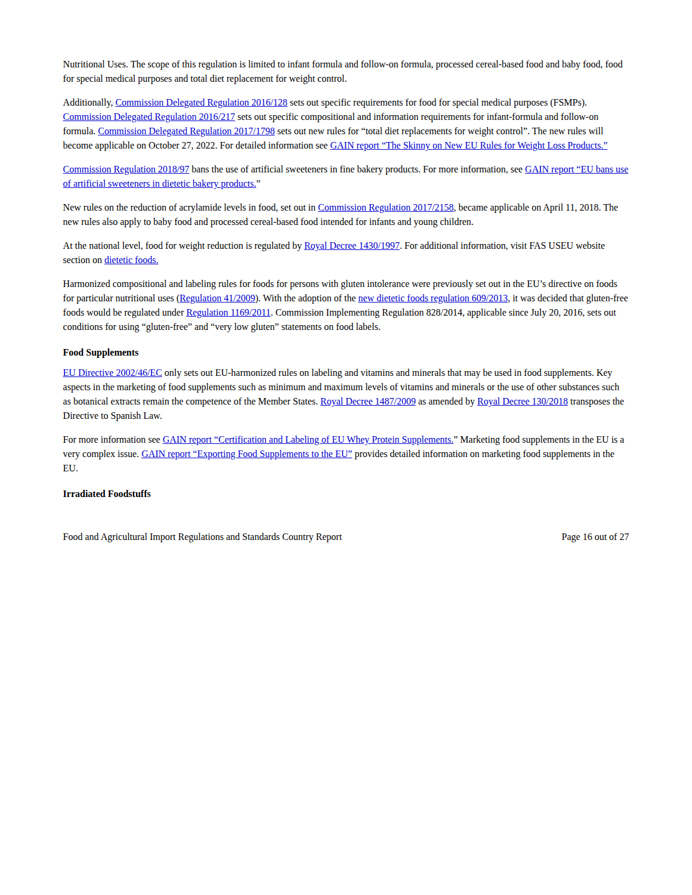Nutritional Uses. The scope of this regulation is limited to infant formula and follow-on formula, processed cereal-based food and baby food, food for special medical purposes and total diet replacement for weight control.
Additionally, Commission Delegated Regulation 2016/128 sets out specific requirements for food for special medical purposes (FSMPs). Commission Delegated Regulation 2016/217 sets out specific compositional and information requirements for infant-formula and follow-on formula. Commission Delegated Regulation 2017/1798 sets out new rules for “total diet replacements for weight control”. The new rules will become applicable on October 27, 2022. For detailed information see GAIN report “The Skinny on New EU Rules for Weight Loss Products.”
Commission Regulation 2018/97 bans the use of artificial sweeteners in fine bakery products. For more information, see GAIN report “EU bans use of artificial sweeteners in dietetic bakery products.”
New rules on the reduction of acrylamide levels in food, set out in Commission Regulation 2017/2158, became applicable on April 11, 2018. The new rules also apply to baby food and processed cereal-based food intended for infants and young children.
At the national level, food for weight reduction is regulated by Royal Decree 1430/1997. For additional information, visit FAS USEU website section on dietetic foods.
Harmonized compositional and labeling rules for foods for persons with gluten intolerance were previously set out in the EU’s directive on foods for particular nutritional uses (Regulation 41/2009). With the adoption of the new dietetic foods regulation 609/2013, it was decided that gluten-free foods would be regulated under Regulation 1169/2011. Commission Implementing Regulation 828/2014, applicable since July 20, 2016, sets out conditions for using “gluten-free” and “very low gluten” statements on food labels.
Food Supplements
EU Directive 2002/46/EC only sets out EU-harmonized rules on labeling and vitamins and minerals that may be used in food supplements. Key aspects in the marketing of food supplements such as minimum and maximum levels of vitamins and minerals or the use of other substances such as botanical extracts remain the competence of the Member States. Royal Decree 1487/2009 as amended by Royal Decree 130/2018 transposes the Directive to Spanish Law.
For more information see GAIN report “Certification and Labeling of EU Whey Protein Supplements.” Marketing food supplements in the EU is a very complex issue. GAIN report “Exporting Food Supplements to the EU” provides detailed information on marketing food supplements in the EU.
Irradiated Foodstuffs
Food and Agricultural Import Regulations and Standards Country Report Page 16 out of 27